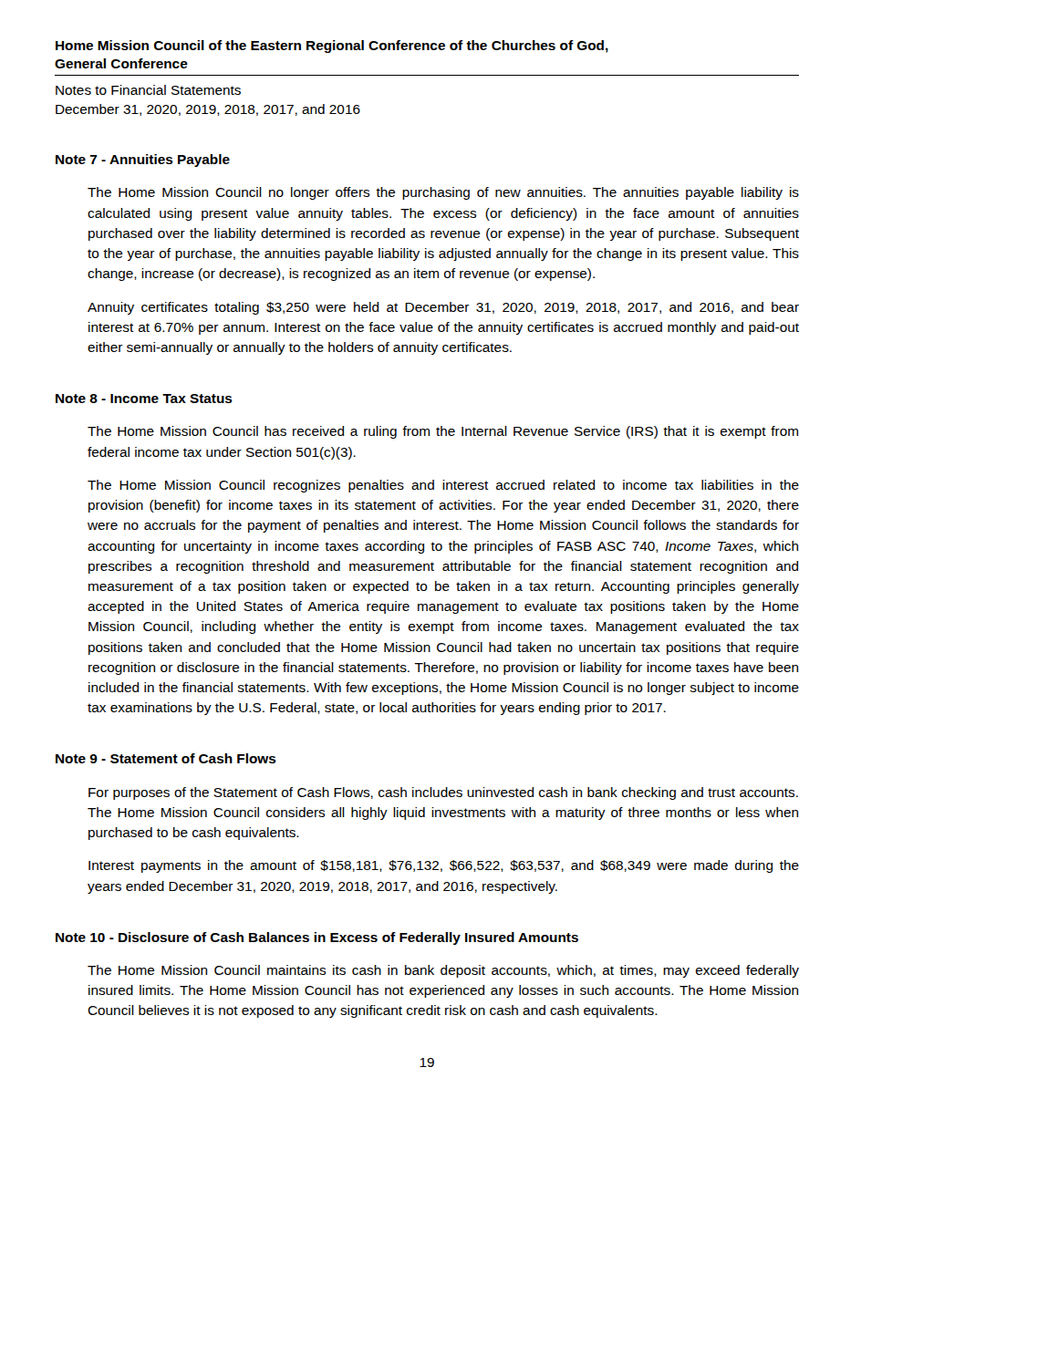Home Mission Council of the Eastern Regional Conference of the Churches of God,
General Conference
Notes to Financial Statements
December 31, 2020, 2019, 2018, 2017, and 2016
Note 7 - Annuities Payable
The Home Mission Council no longer offers the purchasing of new annuities. The annuities payable liability is calculated using present value annuity tables. The excess (or deficiency) in the face amount of annuities purchased over the liability determined is recorded as revenue (or expense) in the year of purchase. Subsequent to the year of purchase, the annuities payable liability is adjusted annually for the change in its present value. This change, increase (or decrease), is recognized as an item of revenue (or expense).
Annuity certificates totaling $3,250 were held at December 31, 2020, 2019, 2018, 2017, and 2016, and bear interest at 6.70% per annum. Interest on the face value of the annuity certificates is accrued monthly and paid-out either semi-annually or annually to the holders of annuity certificates.
Note 8 - Income Tax Status
The Home Mission Council has received a ruling from the Internal Revenue Service (IRS) that it is exempt from federal income tax under Section 501(c)(3).
The Home Mission Council recognizes penalties and interest accrued related to income tax liabilities in the provision (benefit) for income taxes in its statement of activities. For the year ended December 31, 2020, there were no accruals for the payment of penalties and interest. The Home Mission Council follows the standards for accounting for uncertainty in income taxes according to the principles of FASB ASC 740, Income Taxes, which prescribes a recognition threshold and measurement attributable for the financial statement recognition and measurement of a tax position taken or expected to be taken in a tax return. Accounting principles generally accepted in the United States of America require management to evaluate tax positions taken by the Home Mission Council, including whether the entity is exempt from income taxes. Management evaluated the tax positions taken and concluded that the Home Mission Council had taken no uncertain tax positions that require recognition or disclosure in the financial statements. Therefore, no provision or liability for income taxes have been included in the financial statements. With few exceptions, the Home Mission Council is no longer subject to income tax examinations by the U.S. Federal, state, or local authorities for years ending prior to 2017.
Note 9 - Statement of Cash Flows
For purposes of the Statement of Cash Flows, cash includes uninvested cash in bank checking and trust accounts. The Home Mission Council considers all highly liquid investments with a maturity of three months or less when purchased to be cash equivalents.
Interest payments in the amount of $158,181, $76,132, $66,522, $63,537, and $68,349 were made during the years ended December 31, 2020, 2019, 2018, 2017, and 2016, respectively.
Note 10 - Disclosure of Cash Balances in Excess of Federally Insured Amounts
The Home Mission Council maintains its cash in bank deposit accounts, which, at times, may exceed federally insured limits. The Home Mission Council has not experienced any losses in such accounts. The Home Mission Council believes it is not exposed to any significant credit risk on cash and cash equivalents.
19